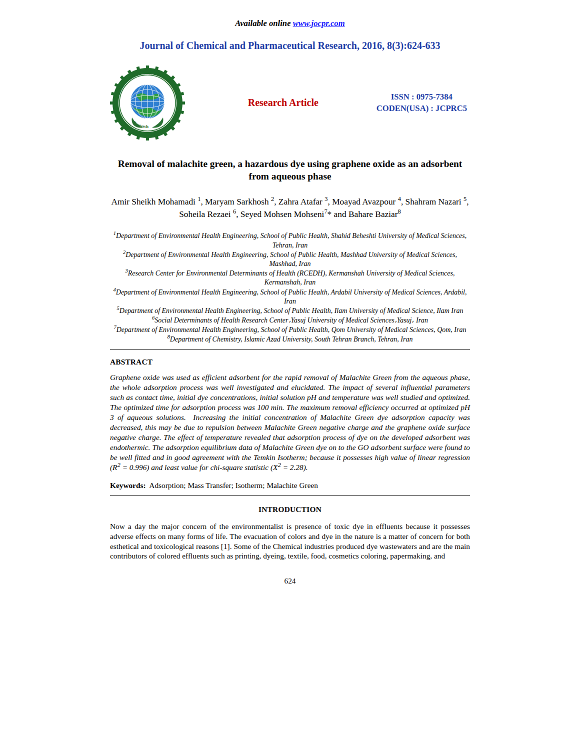Available online www.jocpr.com
Journal of Chemical and Pharmaceutical Research, 2016, 8(3):624-633
Journal of Chemical and Pharmaceutical Research
Research Article
ISSN : 0975-7384
CODEN(USA) : JCPRC5
Removal of malachite green, a hazardous dye using graphene oxide as an adsorbent from aqueous phase
Amir Sheikh Mohamadi 1, Maryam Sarkhosh 2, Zahra Atafar 3, Moayad Avazpour 4, Shahram Nazari 5, Soheila Rezaei 6, Seyed Mohsen Mohseni7* and Bahare Baziar8
1Department of Environmental Health Engineering, School of Public Health, Shahid Beheshti University of Medical Sciences, Tehran, Iran
2Department of Environmental Health Engineering, School of Public Health, Mashhad University of Medical Sciences, Mashhad, Iran
3Research Center for Environmental Determinants of Health (RCEDH), Kermanshah University of Medical Sciences, Kermanshah, Iran
4Department of Environmental Health Engineering, School of Public Health, Ardabil University of Medical Sciences, Ardabil, Iran
5Department of Environmental Health Engineering, School of Public Health, Ilam University of Medical Science, Ilam Iran
6Social Determinants of Health Research Center،Yasuj University of Medical Sciences،Yasuj، Iran
7Department of Environmental Health Engineering, School of Public Health, Qom University of Medical Sciences, Qom, Iran
8Department of Chemistry, Islamic Azad University, South Tehran Branch, Tehran, Iran
ABSTRACT
Graphene oxide was used as efficient adsorbent for the rapid removal of Malachite Green from the aqueous phase, the whole adsorption process was well investigated and elucidated. The impact of several influential parameters such as contact time, initial dye concentrations, initial solution pH and temperature was well studied and optimized. The optimized time for adsorption process was 100 min. The maximum removal efficiency occurred at optimized pH 3 of aqueous solutions. Increasing the initial concentration of Malachite Green dye adsorption capacity was decreased, this may be due to repulsion between Malachite Green negative charge and the graphene oxide surface negative charge. The effect of temperature revealed that adsorption process of dye on the developed adsorbent was endothermic. The adsorption equilibrium data of Malachite Green dye on to the GO adsorbent surface were found to be well fitted and in good agreement with the Temkin Isotherm; because it possesses high value of linear regression (R2 = 0.996) and least value for chi-square statistic (X2 = 2.28).
Keywords: Adsorption; Mass Transfer; Isotherm; Malachite Green
INTRODUCTION
Now a day the major concern of the environmentalist is presence of toxic dye in effluents because it possesses adverse effects on many forms of life. The evacuation of colors and dye in the nature is a matter of concern for both esthetical and toxicological reasons [1]. Some of the Chemical industries produced dye wastewaters and are the main contributors of colored effluents such as printing, dyeing, textile, food, cosmetics coloring, papermaking, and
624